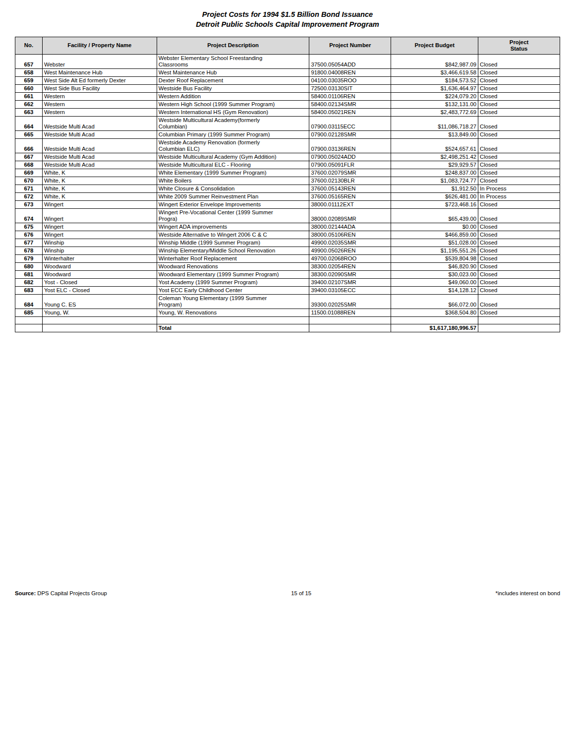Project Costs for 1994 $1.5 Billion Bond Issuance
Detroit Public Schools Capital Improvement Program
| No. | Facility / Property Name | Project Description | Project Number | Project Budget | Project Status |
| --- | --- | --- | --- | --- | --- |
| 657 | Webster | Webster Elementary School Freestanding Classrooms | 37500.05054ADD | $842,987.09 | Closed |
| 658 | West Maintenance Hub | West Maintenance Hub | 91800.04008REN | $3,466,619.58 | Closed |
| 659 | West Side Alt Ed formerly Dexter | Dexter Roof Replacement | 04100.03035ROO | $184,573.52 | Closed |
| 660 | West Side Bus Facility | Westside Bus Facility | 72500.03130SIT | $1,636,464.97 | Closed |
| 661 | Western | Western Addition | 58400.01106REN | $224,079.20 | Closed |
| 662 | Western | Western High School (1999 Summer Program) | 58400.02134SMR | $132,131.00 | Closed |
| 663 | Western | Western International HS (Gym Renovation) | 58400.05021REN | $2,483,772.69 | Closed |
| 664 | Westside Multi Acad | Westside Multicultural Academy(formerly Columbian) | 07900.03115ECC | $11,086,718.27 | Closed |
| 665 | Westside Multi Acad | Columbian Primary (1999 Summer Program) | 07900.02128SMR | $13,849.00 | Closed |
| 666 | Westside Multi Acad | Westside Academy Renovation (formerly Columbian ELC) | 07900.03136REN | $524,657.61 | Closed |
| 667 | Westside Multi Acad | Westside Multicultural Academy (Gym Addition) | 07900.05024ADD | $2,498,251.42 | Closed |
| 668 | Westside Multi Acad | Westside Multicultural ELC - Flooring | 07900.05091FLR | $29,929.57 | Closed |
| 669 | White, K | White Elementary (1999 Summer Program) | 37600.02079SMR | $248,837.00 | Closed |
| 670 | White, K | White Boilers | 37600.02130BLR | $1,083,724.77 | Closed |
| 671 | White, K | White Closure & Consolidation | 37600.05143REN | $1,912.50 | In Process |
| 672 | White, K | White 2009 Summer Reinvestment Plan | 37600.05165REN | $626,481.00 | In Process |
| 673 | Wingert | Wingert Exterior Envelope Improvements | 38000.01112EXT | $723,468.16 | Closed |
| 674 | Wingert | Wingert Pre-Vocational Center (1999 Summer Progra) | 38000.02089SMR | $65,439.00 | Closed |
| 675 | Wingert | Wingert ADA improvements | 38000.02144ADA | $0.00 | Closed |
| 676 | Wingert | Westside Alternative to Wingert 2006 C & C | 38000.05106REN | $466,859.00 | Closed |
| 677 | Winship | Winship Middle (1999 Summer Program) | 49900.02035SMR | $51,028.00 | Closed |
| 678 | Winship | Winship Elementary/Middle School Renovation | 49900.05026REN | $1,195,551.26 | Closed |
| 679 | Winterhalter | Winterhalter Roof Replacement | 49700.02068ROO | $539,804.98 | Closed |
| 680 | Woodward | Woodward Renovations | 38300.02054REN | $46,820.90 | Closed |
| 681 | Woodward | Woodward Elementary (1999 Summer Program) | 38300.02090SMR | $30,023.00 | Closed |
| 682 | Yost - Closed | Yost Academy (1999 Summer Program) | 39400.02107SMR | $49,060.00 | Closed |
| 683 | Yost ELC - Closed | Yost ECC Early Childhood Center | 39400.03105ECC | $14,128.12 | Closed |
| 684 | Young C. ES | Coleman Young Elementary (1999 Summer Program) | 39300.02025SMR | $66,072.00 | Closed |
| 685 | Young, W. | Young, W. Renovations | 11500.01088REN | $368,504.80 | Closed |
| | | Total | | $1,617,180,996.57 | |
Source: DPS Capital Projects Group
15 of 15
*includes interest on bond